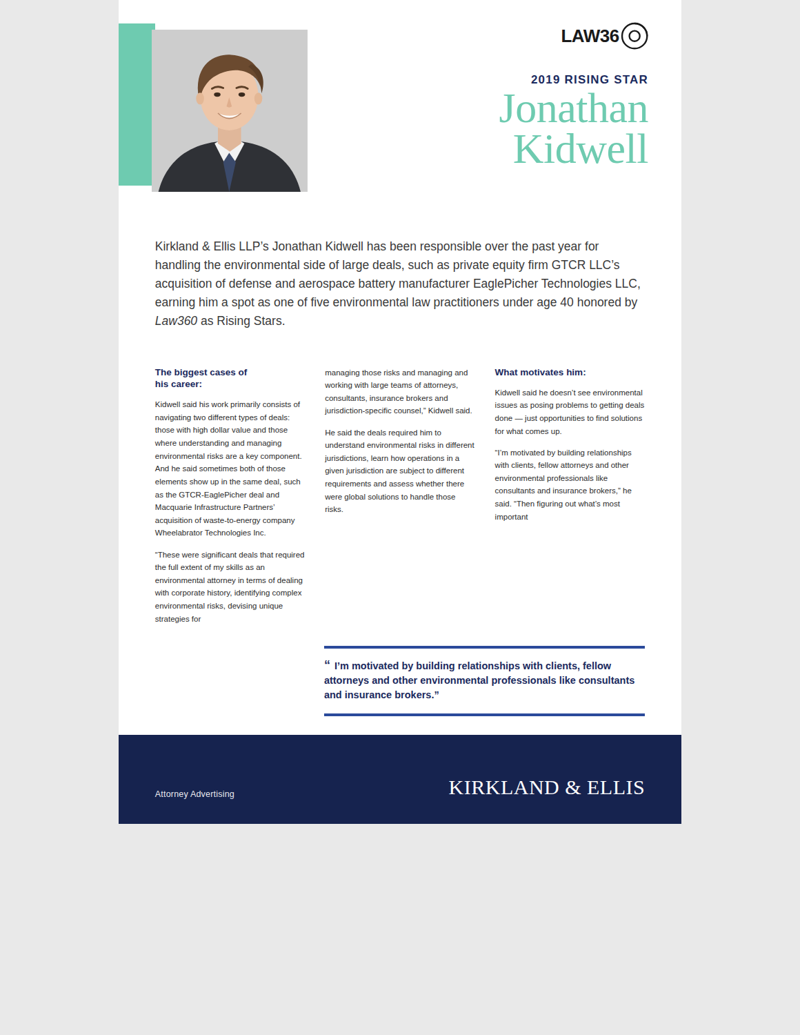LAW36
2019 RISING STAR
Jonathan
Kidwell
Kirkland & Ellis LLP’s Jonathan Kidwell has been responsible over the past year for handling the environmental side of large deals, such as private equity firm GTCR LLC’s acquisition of defense and aerospace battery manufacturer EaglePicher Technologies LLC, earning him a spot as one of five environmental law practitioners under age 40 honored by Law360 as Rising Stars.
The biggest cases of
his career:
Kidwell said his work primarily consists of navigating two different types of deals: those with high dollar value and those where understanding and managing environmental risks are a key component. And he said sometimes both of those elements show up in the same deal, such as the GTCR-EaglePicher deal and Macquarie Infrastructure Partners’ acquisition of waste-to-energy company Wheelabrator Technologies Inc.
“These were significant deals that required the full extent of my skills as an environmental attorney in terms of dealing with corporate history, identifying complex environmental risks, devising unique strategies for
managing those risks and managing and working with large teams of attorneys, consultants, insurance brokers and jurisdiction-specific counsel,” Kidwell said.
He said the deals required him to understand environmental risks in different jurisdictions, learn how operations in a given jurisdiction are subject to different requirements and assess whether there were global solutions to handle those risks.
What motivates him:
Kidwell said he doesn’t see environmental issues as posing problems to getting deals done — just opportunities to find solutions for what comes up.
“I’m motivated by building relationships with clients, fellow attorneys and other environmental professionals like consultants and insurance brokers,” he said. “Then figuring out what’s most important
“ I’m motivated by building relationships with clients, fellow attorneys and other environmental professionals like consultants and insurance brokers.”
Attorney Advertising
KIRKLAND & ELLIS